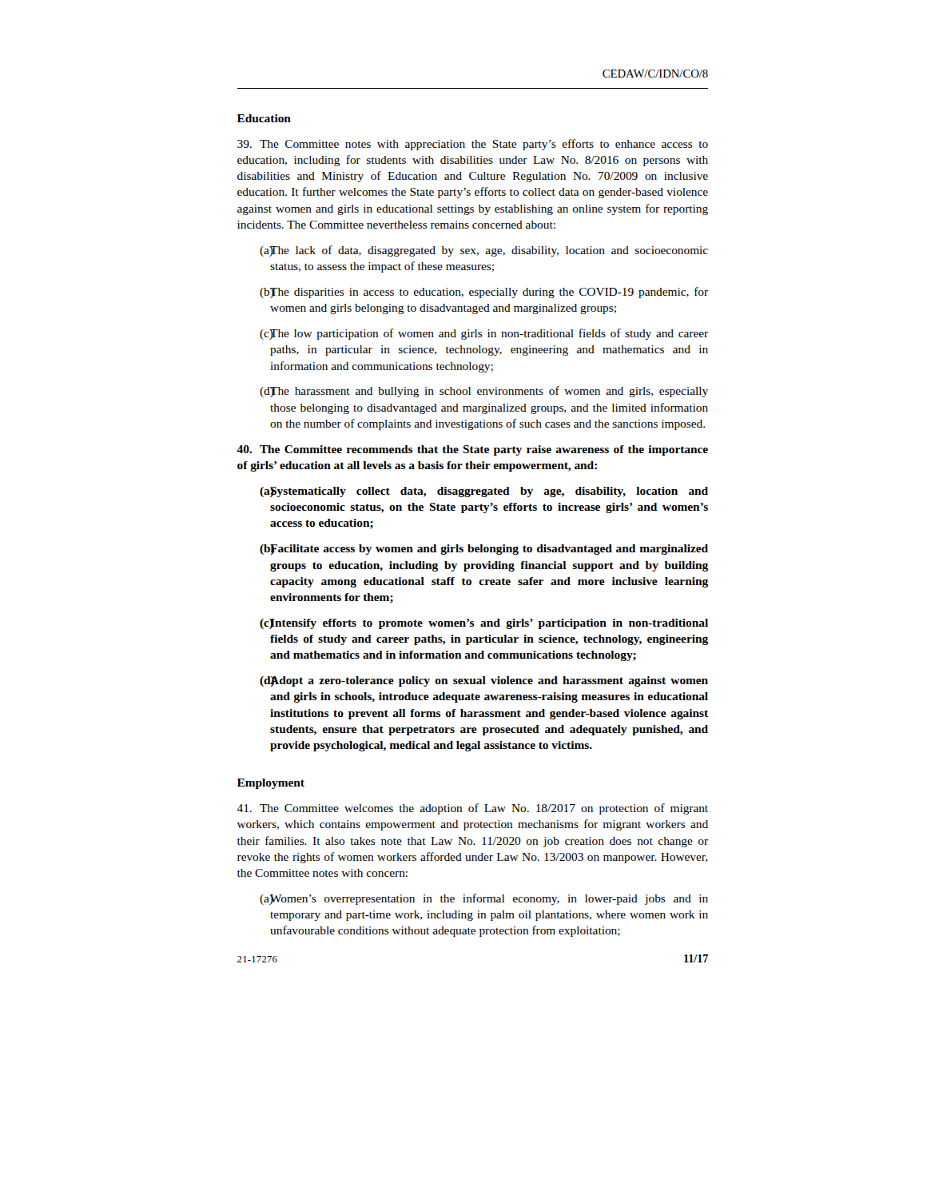CEDAW/C/IDN/CO/8
Education
39. The Committee notes with appreciation the State party’s efforts to enhance access to education, including for students with disabilities under Law No. 8/2016 on persons with disabilities and Ministry of Education and Culture Regulation No. 70/2009 on inclusive education. It further welcomes the State party’s efforts to collect data on gender-based violence against women and girls in educational settings by establishing an online system for reporting incidents. The Committee nevertheless remains concerned about:
(a) The lack of data, disaggregated by sex, age, disability, location and socioeconomic status, to assess the impact of these measures;
(b) The disparities in access to education, especially during the COVID-19 pandemic, for women and girls belonging to disadvantaged and marginalized groups;
(c) The low participation of women and girls in non-traditional fields of study and career paths, in particular in science, technology, engineering and mathematics and in information and communications technology;
(d) The harassment and bullying in school environments of women and girls, especially those belonging to disadvantaged and marginalized groups, and the limited information on the number of complaints and investigations of such cases and the sanctions imposed.
40. The Committee recommends that the State party raise awareness of the importance of girls’ education at all levels as a basis for their empowerment, and:
(a) Systematically collect data, disaggregated by age, disability, location and socioeconomic status, on the State party’s efforts to increase girls’ and women’s access to education;
(b) Facilitate access by women and girls belonging to disadvantaged and marginalized groups to education, including by providing financial support and by building capacity among educational staff to create safer and more inclusive learning environments for them;
(c) Intensify efforts to promote women’s and girls’ participation in non-traditional fields of study and career paths, in particular in science, technology, engineering and mathematics and in information and communications technology;
(d) Adopt a zero-tolerance policy on sexual violence and harassment against women and girls in schools, introduce adequate awareness-raising measures in educational institutions to prevent all forms of harassment and gender-based violence against students, ensure that perpetrators are prosecuted and adequately punished, and provide psychological, medical and legal assistance to victims.
Employment
41. The Committee welcomes the adoption of Law No. 18/2017 on protection of migrant workers, which contains empowerment and protection mechanisms for migrant workers and their families. It also takes note that Law No. 11/2020 on job creation does not change or revoke the rights of women workers afforded under Law No. 13/2003 on manpower. However, the Committee notes with concern:
(a) Women’s overrepresentation in the informal economy, in lower-paid jobs and in temporary and part-time work, including in palm oil plantations, where women work in unfavourable conditions without adequate protection from exploitation;
21-17276
11/17